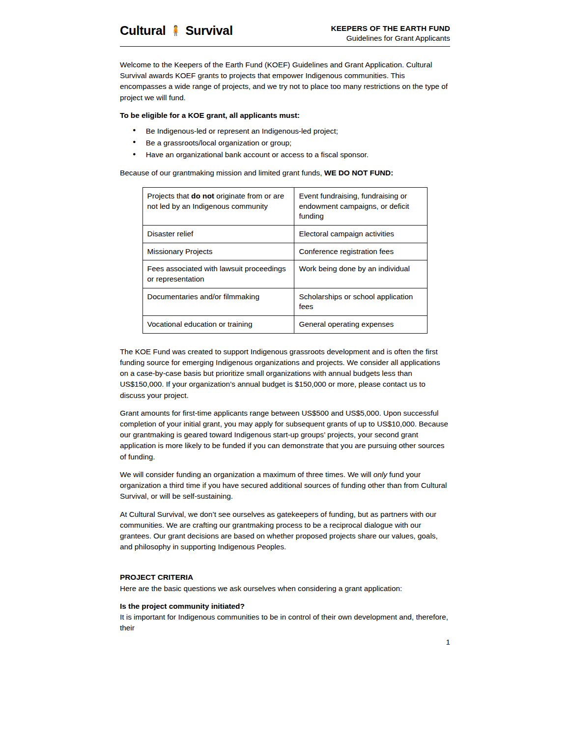Cultural 🧍 Survival
KEEPERS OF THE EARTH FUND
Guidelines for Grant Applicants
Welcome to the Keepers of the Earth Fund (KOEF) Guidelines and Grant Application. Cultural Survival awards KOEF grants to projects that empower Indigenous communities. This encompasses a wide range of projects, and we try not to place too many restrictions on the type of project we will fund.
To be eligible for a KOE grant, all applicants must:
Be Indigenous-led or represent an Indigenous-led project;
Be a grassroots/local organization or group;
Have an organizational bank account or access to a fiscal sponsor.
Because of our grantmaking mission and limited grant funds, WE DO NOT FUND:
| Projects that do not originate from or are not led by an Indigenous community | Event fundraising, fundraising or endowment campaigns, or deficit funding |
| Disaster relief | Electoral campaign activities |
| Missionary Projects | Conference registration fees |
| Fees associated with lawsuit proceedings or representation | Work being done by an individual |
| Documentaries and/or filmmaking | Scholarships or school application fees |
| Vocational education or training | General operating expenses |
The KOE Fund was created to support Indigenous grassroots development and is often the first funding source for emerging Indigenous organizations and projects. We consider all applications on a case-by-case basis but prioritize small organizations with annual budgets less than US$150,000. If your organization’s annual budget is $150,000 or more, please contact us to discuss your project.
Grant amounts for first-time applicants range between US$500 and US$5,000. Upon successful completion of your initial grant, you may apply for subsequent grants of up to US$10,000. Because our grantmaking is geared toward Indigenous start-up groups’ projects, your second grant application is more likely to be funded if you can demonstrate that you are pursuing other sources of funding.
We will consider funding an organization a maximum of three times. We will only fund your organization a third time if you have secured additional sources of funding other than from Cultural Survival, or will be self-sustaining.
At Cultural Survival, we don’t see ourselves as gatekeepers of funding, but as partners with our communities. We are crafting our grantmaking process to be a reciprocal dialogue with our grantees. Our grant decisions are based on whether proposed projects share our values, goals, and philosophy in supporting Indigenous Peoples.
PROJECT CRITERIA
Here are the basic questions we ask ourselves when considering a grant application:
Is the project community initiated?
It is important for Indigenous communities to be in control of their own development and, therefore, their
1